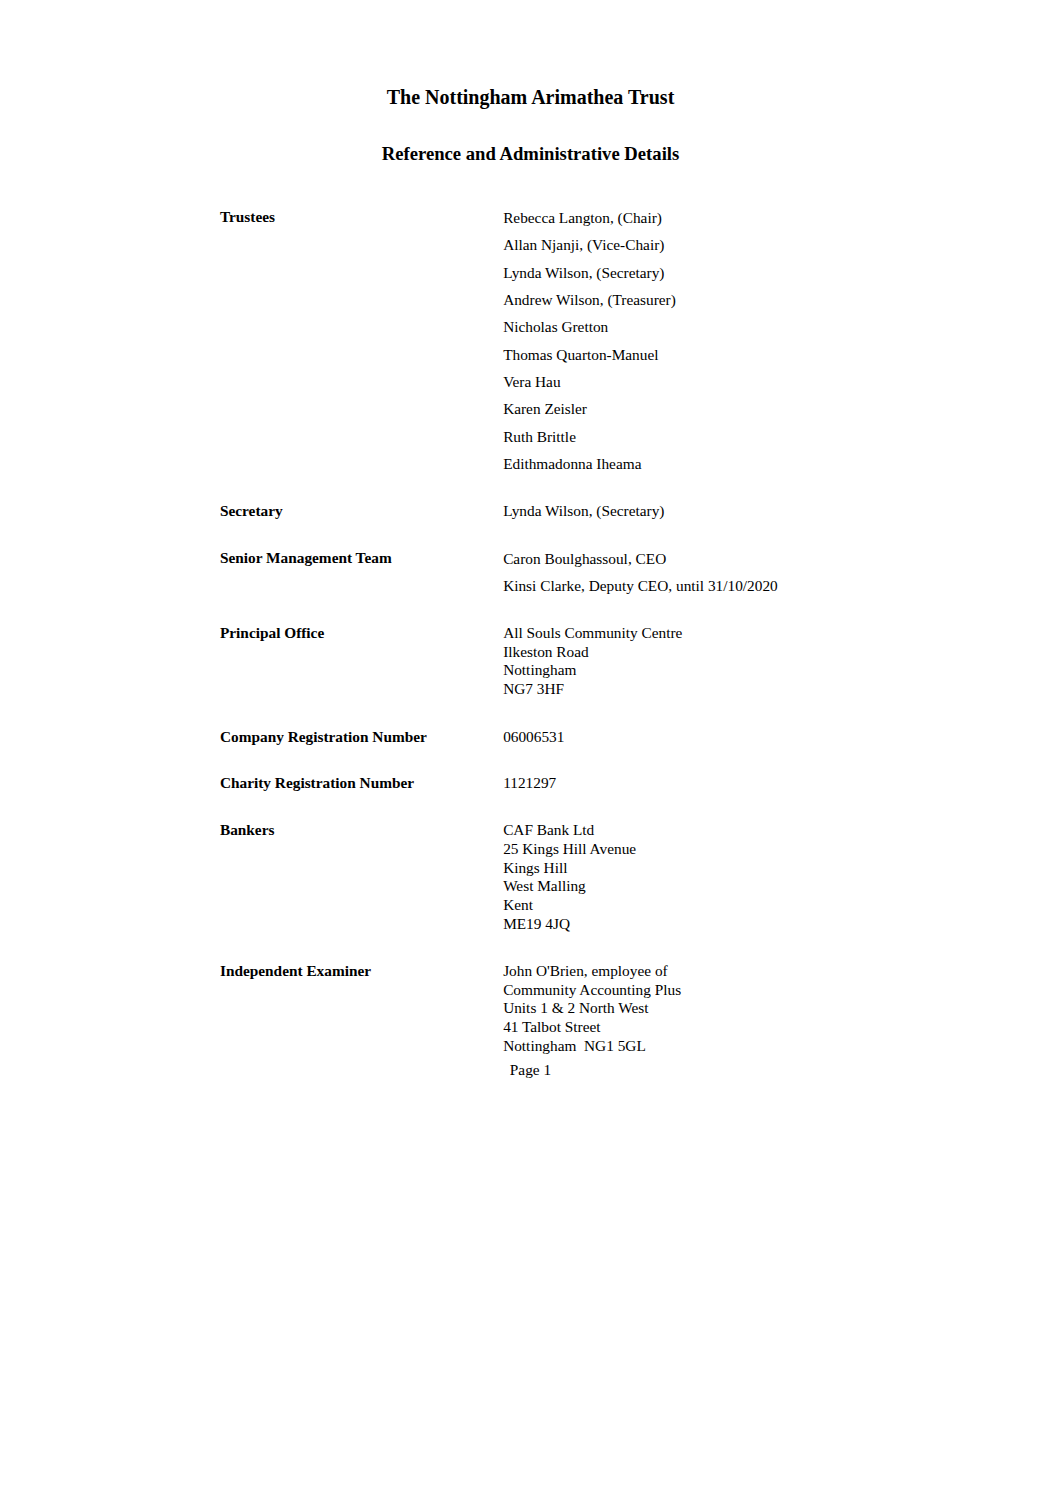The Nottingham Arimathea Trust
Reference and Administrative Details
| Trustees | Rebecca Langton, (Chair) Allan Njanji, (Vice-Chair) Lynda Wilson, (Secretary) Andrew Wilson, (Treasurer) Nicholas Gretton Thomas Quarton-Manuel Vera Hau Karen Zeisler Ruth Brittle Edithmadonna Iheama |
| Secretary | Lynda Wilson, (Secretary) |
| Senior Management Team | Caron Boulghassoul, CEO Kinsi Clarke, Deputy CEO, until 31/10/2020 |
| Principal Office | All Souls Community Centre Ilkeston Road Nottingham NG7 3HF |
| Company Registration Number | 06006531 |
| Charity Registration Number | 1121297 |
| Bankers | CAF Bank Ltd 25 Kings Hill Avenue Kings Hill West Malling Kent ME19 4JQ |
| Independent Examiner | John O'Brien, employee of Community Accounting Plus Units 1 & 2 North West 41 Talbot Street Nottingham NG1 5GL |
Page 1